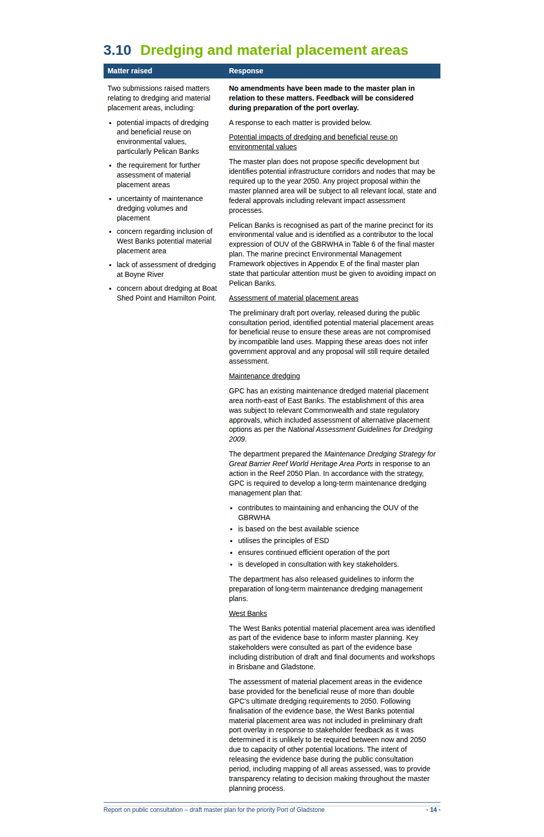3.10 Dredging and material placement areas
| Matter raised | Response |
| --- | --- |
| Two submissions raised matters relating to dredging and material placement areas, including: potential impacts of dredging and beneficial reuse on environmental values, particularly Pelican Banks the requirement for further assessment of material placement areas uncertainty of maintenance dredging volumes and placement concern regarding inclusion of West Banks potential material placement area lack of assessment of dredging at Boyne River concern about dredging at Boat Shed Point and Hamilton Point. | No amendments have been made to the master plan in relation to these matters. Feedback will be considered during preparation of the port overlay. A response to each matter is provided below. Potential impacts of dredging and beneficial reuse on environmental values The master plan does not propose specific development but identifies potential infrastructure corridors and nodes that may be required up to the year 2050. Any project proposal within the master planned area will be subject to all relevant local, state and federal approvals including relevant impact assessment processes. Pelican Banks is recognised as part of the marine precinct for its environmental value and is identified as a contributor to the local expression of OUV of the GBRWHA in Table 6 of the final master plan. The marine precinct Environmental Management Framework objectives in Appendix E of the final master plan state that particular attention must be given to avoiding impact on Pelican Banks. Assessment of material placement areas The preliminary draft port overlay, released during the public consultation period, identified potential material placement areas for beneficial reuse to ensure these areas are not compromised by incompatible land uses. Mapping these areas does not infer government approval and any proposal will still require detailed assessment. Maintenance dredging GPC has an existing maintenance dredged material placement area north-east of East Banks. The establishment of this area was subject to relevant Commonwealth and state regulatory approvals, which included assessment of alternative placement options as per the National Assessment Guidelines for Dredging 2009 . The department prepared the Maintenance Dredging Strategy for Great Barrier Reef World Heritage Area Ports in response to an action in the Reef 2050 Plan. In accordance with the strategy, GPC is required to develop a long-term maintenance dredging management plan that: contributes to maintaining and enhancing the OUV of the GBRWHA is based on the best available science utilises the principles of ESD ensures continued efficient operation of the port is developed in consultation with key stakeholders. The department has also released guidelines to inform the preparation of long-term maintenance dredging management plans. West Banks The West Banks potential material placement area was identified as part of the evidence base to inform master planning. Key stakeholders were consulted as part of the evidence base including distribution of draft and final documents and workshops in Brisbane and Gladstone. The assessment of material placement areas in the evidence base provided for the beneficial reuse of more than double GPC's ultimate dredging requirements to 2050. Following finalisation of the evidence base, the West Banks potential material placement area was not included in preliminary draft port overlay in response to stakeholder feedback as it was determined it is unlikely to be required between now and 2050 due to capacity of other potential locations. The intent of releasing the evidence base during the public consultation period, including mapping of all areas assessed, was to provide transparency relating to decision making throughout the master planning process. |
Report on public consultation – draft master plan for the priority Port of Gladstone
- 14 -